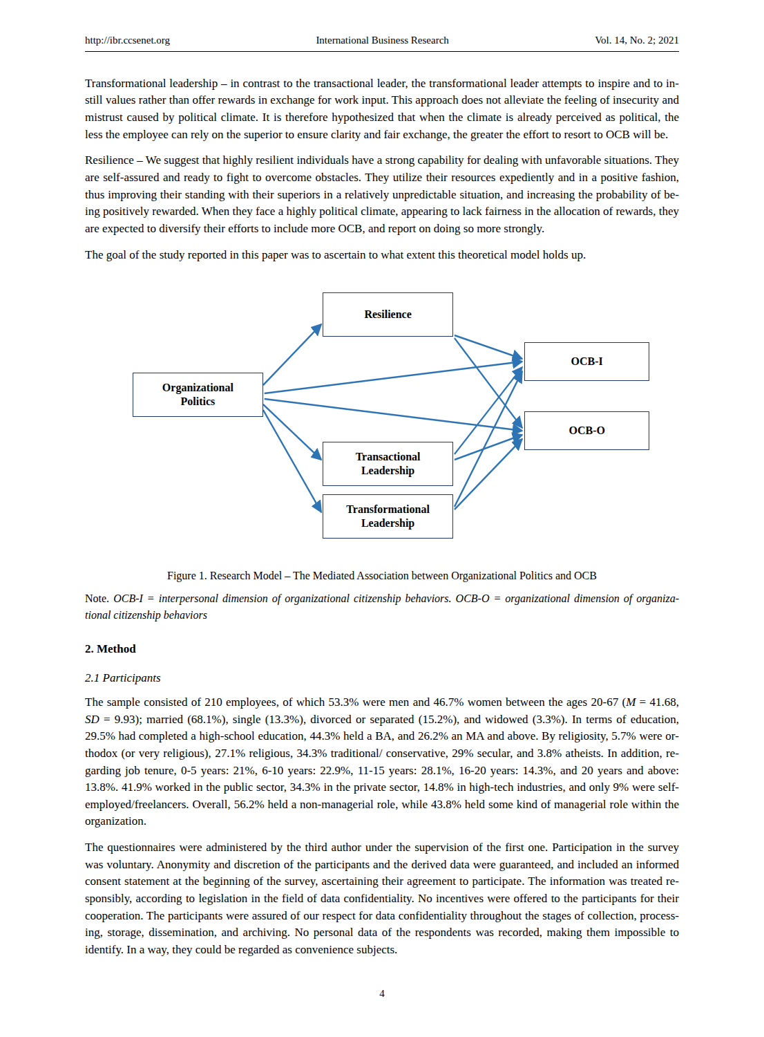http://ibr.ccsenet.org International Business Research Vol. 14, No. 2; 2021
Transformational leadership – in contrast to the transactional leader, the transformational leader attempts to inspire and to instill values rather than offer rewards in exchange for work input. This approach does not alleviate the feeling of insecurity and mistrust caused by political climate. It is therefore hypothesized that when the climate is already perceived as political, the less the employee can rely on the superior to ensure clarity and fair exchange, the greater the effort to resort to OCB will be.
Resilience – We suggest that highly resilient individuals have a strong capability for dealing with unfavorable situations. They are self-assured and ready to fight to overcome obstacles. They utilize their resources expediently and in a positive fashion, thus improving their standing with their superiors in a relatively unpredictable situation, and increasing the probability of being positively rewarded. When they face a highly political climate, appearing to lack fairness in the allocation of rewards, they are expected to diversify their efforts to include more OCB, and report on doing so more strongly.
The goal of the study reported in this paper was to ascertain to what extent this theoretical model holds up.
Organizational
Politics
Resilience
Transactional
Leadership
Transformational
Leadership
OCB-I
OCB-O
Figure 1. Research Model – The Mediated Association between Organizational Politics and OCB
Note. OCB-I = interpersonal dimension of organizational citizenship behaviors. OCB-O = organizational dimension of organizational citizenship behaviors
2. Method
2.1 Participants
The sample consisted of 210 employees, of which 53.3% were men and 46.7% women between the ages 20-67 (M = 41.68, SD = 9.93); married (68.1%), single (13.3%), divorced or separated (15.2%), and widowed (3.3%). In terms of education, 29.5% had completed a high-school education, 44.3% held a BA, and 26.2% an MA and above. By religiosity, 5.7% were orthodox (or very religious), 27.1% religious, 34.3% traditional/ conservative, 29% secular, and 3.8% atheists. In addition, regarding job tenure, 0-5 years: 21%, 6-10 years: 22.9%, 11-15 years: 28.1%, 16-20 years: 14.3%, and 20 years and above: 13.8%. 41.9% worked in the public sector, 34.3% in the private sector, 14.8% in high-tech industries, and only 9% were self-employed/freelancers. Overall, 56.2% held a non-managerial role, while 43.8% held some kind of managerial role within the organization.
The questionnaires were administered by the third author under the supervision of the first one. Participation in the survey was voluntary. Anonymity and discretion of the participants and the derived data were guaranteed, and included an informed consent statement at the beginning of the survey, ascertaining their agreement to participate. The information was treated responsibly, according to legislation in the field of data confidentiality. No incentives were offered to the participants for their cooperation. The participants were assured of our respect for data confidentiality throughout the stages of collection, processing, storage, dissemination, and archiving. No personal data of the respondents was recorded, making them impossible to identify. In a way, they could be regarded as convenience subjects.
4